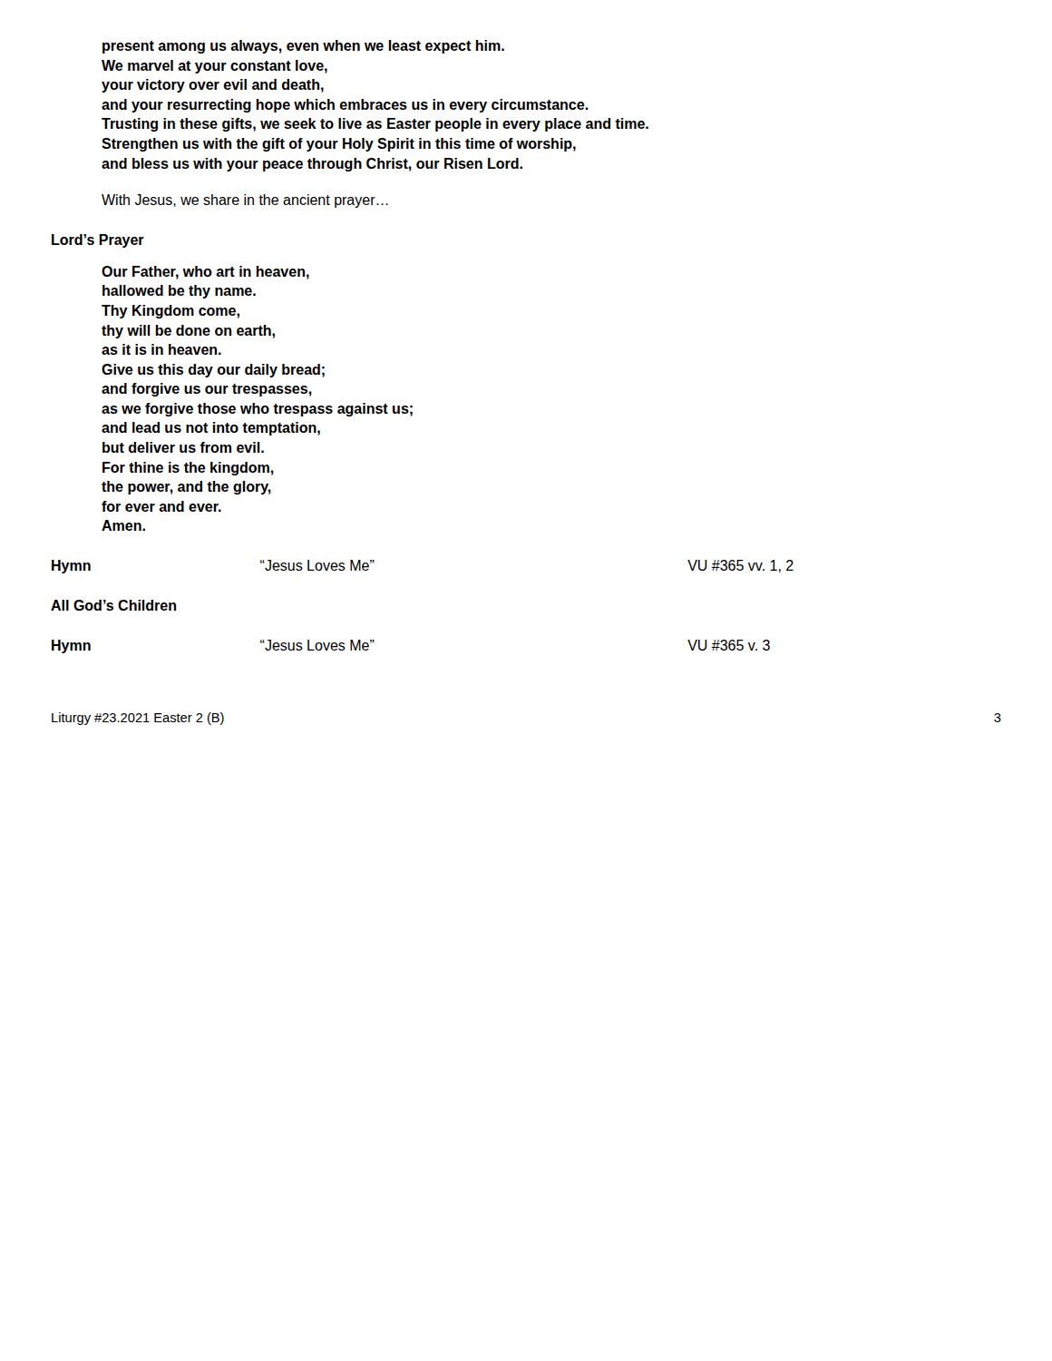present among us always, even when we least expect him.
We marvel at your constant love,
your victory over evil and death,
and your resurrecting hope which embraces us in every circumstance.
Trusting in these gifts, we seek to live as Easter people in every place and time.
Strengthen us with the gift of your Holy Spirit in this time of worship,
and bless us with your peace through Christ, our Risen Lord.
With Jesus, we share in the ancient prayer…
Lord’s Prayer
Our Father, who art in heaven,
hallowed be thy name.
Thy Kingdom come,
thy will be done on earth,
as it is in heaven.
Give us this day our daily bread;
and forgive us our trespasses,
as we forgive those who trespass against us;
and lead us not into temptation,
but deliver us from evil.
For thine is the kingdom,
the power, and the glory,
for ever and ever.
Amen.
| Hymn | “Jesus Loves Me” | VU #365 vv. 1, 2 |
All God’s Children
| Hymn | “Jesus Loves Me” | VU #365 v. 3 |
Liturgy #23.2021 Easter 2 (B) 3